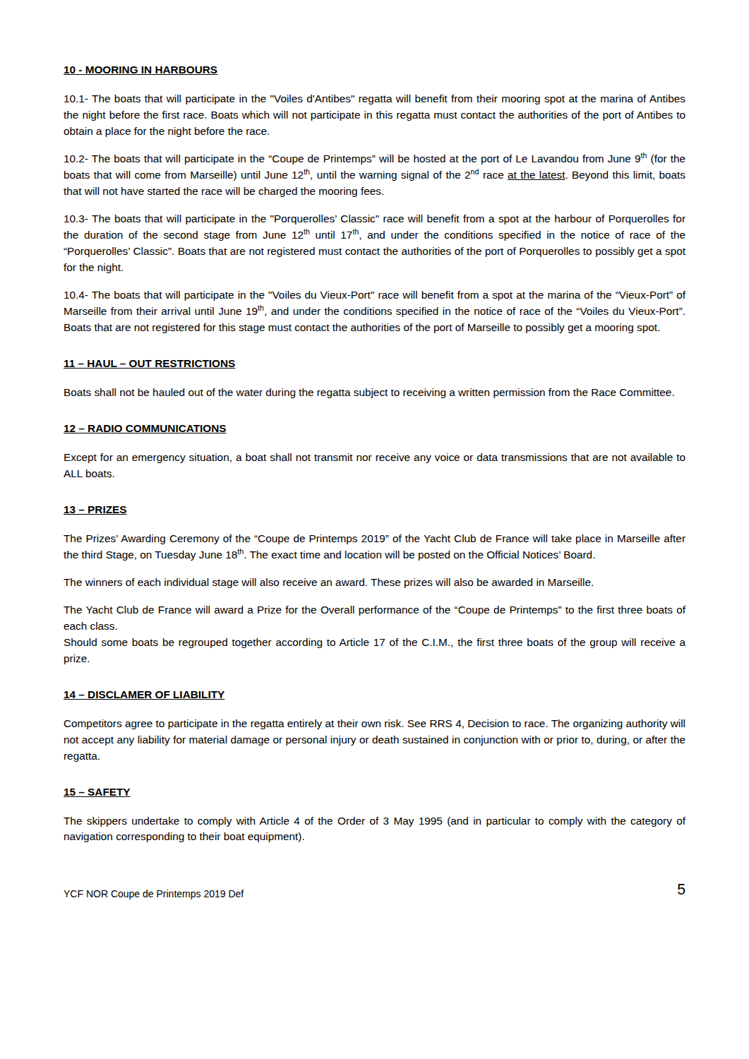10 - MOORING IN HARBOURS
10.1- The boats that will participate in the "Voiles d'Antibes" regatta will benefit from their mooring spot at the marina of Antibes the night before the first race. Boats which will not participate in this regatta must contact the authorities of the port of Antibes to obtain a place for the night before the race.
10.2- The boats that will participate in the “Coupe de Printemps” will be hosted at the port of Le Lavandou from June 9th (for the boats that will come from Marseille) until June 12th, until the warning signal of the 2nd race at the latest. Beyond this limit, boats that will not have started the race will be charged the mooring fees.
10.3- The boats that will participate in the "Porquerolles’ Classic" race will benefit from a spot at the harbour of Porquerolles for the duration of the second stage from June 12th until 17th, and under the conditions specified in the notice of race of the “Porquerolles’ Classic”. Boats that are not registered must contact the authorities of the port of Porquerolles to possibly get a spot for the night.
10.4- The boats that will participate in the "Voiles du Vieux-Port" race will benefit from a spot at the marina of the “Vieux-Port” of Marseille from their arrival until June 19th, and under the conditions specified in the notice of race of the “Voiles du Vieux-Port”. Boats that are not registered for this stage must contact the authorities of the port of Marseille to possibly get a mooring spot.
11 – HAUL – OUT RESTRICTIONS
Boats shall not be hauled out of the water during the regatta subject to receiving a written permission from the Race Committee.
12 – RADIO COMMUNICATIONS
Except for an emergency situation, a boat shall not transmit nor receive any voice or data transmissions that are not available to ALL boats.
13 – PRIZES
The Prizes’ Awarding Ceremony of the “Coupe de Printemps 2019” of the Yacht Club de France will take place in Marseille after the third Stage, on Tuesday June 18th. The exact time and location will be posted on the Official Notices’ Board.
The winners of each individual stage will also receive an award. These prizes will also be awarded in Marseille.
The Yacht Club de France will award a Prize for the Overall performance of the “Coupe de Printemps” to the first three boats of each class.
Should some boats be regrouped together according to Article 17 of the C.I.M., the first three boats of the group will receive a prize.
14 – DISCLAMER OF LIABILITY
Competitors agree to participate in the regatta entirely at their own risk. See RRS 4, Decision to race. The organizing authority will not accept any liability for material damage or personal injury or death sustained in conjunction with or prior to, during, or after the regatta.
15 – SAFETY
The skippers undertake to comply with Article 4 of the Order of 3 May 1995 (and in particular to comply with the category of navigation corresponding to their boat equipment).
YCF NOR Coupe de Printemps 2019 Def 5